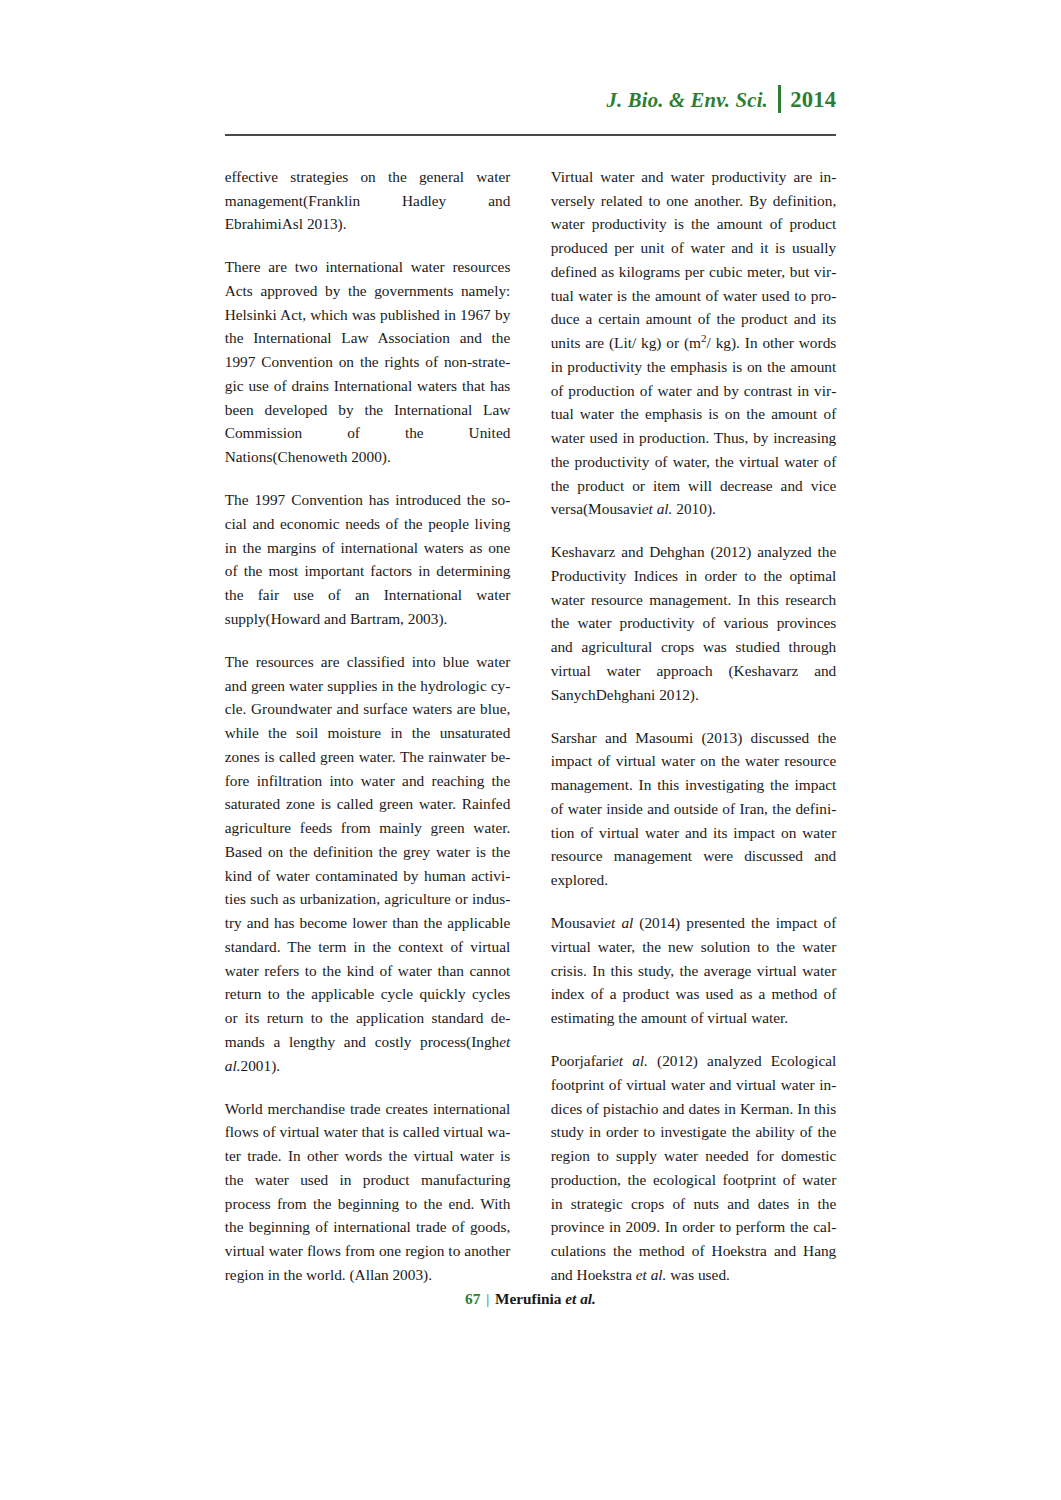J. Bio. & Env. Sci. 2014
effective strategies on the general water management(Franklin Hadley and EbrahimiAsl 2013).
There are two international water resources Acts approved by the governments namely: Helsinki Act, which was published in 1967 by the International Law Association and the 1997 Convention on the rights of non-strategic use of drains International waters that has been developed by the International Law Commission of the United Nations(Chenoweth 2000).
The 1997 Convention has introduced the social and economic needs of the people living in the margins of international waters as one of the most important factors in determining the fair use of an International water supply(Howard and Bartram, 2003).
The resources are classified into blue water and green water supplies in the hydrologic cycle. Groundwater and surface waters are blue, while the soil moisture in the unsaturated zones is called green water. The rainwater before infiltration into water and reaching the saturated zone is called green water. Rainfed agriculture feeds from mainly green water. Based on the definition the grey water is the kind of water contaminated by human activities such as urbanization, agriculture or industry and has become lower than the applicable standard. The term in the context of virtual water refers to the kind of water than cannot return to the applicable cycle quickly cycles or its return to the application standard demands a lengthy and costly process(Inghet al. 2001).
World merchandise trade creates international flows of virtual water that is called virtual water trade. In other words the virtual water is the water used in product manufacturing process from the beginning to the end. With the beginning of international trade of goods, virtual water flows from one region to another region in the world. (Allan 2003).
Virtual water and water productivity are inversely related to one another. By definition, water productivity is the amount of product produced per unit of water and it is usually defined as kilograms per cubic meter, but virtual water is the amount of water used to produce a certain amount of the product and its units are (Lit/ kg) or (m2/ kg). In other words in productivity the emphasis is on the amount of production of water and by contrast in virtual water the emphasis is on the amount of water used in production. Thus, by increasing the productivity of water, the virtual water of the product or item will decrease and vice versa(Mousaviet al. 2010).
Keshavarz and Dehghan (2012) analyzed the Productivity Indices in order to the optimal water resource management. In this research the water productivity of various provinces and agricultural crops was studied through virtual water approach (Keshavarz and SanychDehghani 2012).
Sarshar and Masoumi (2013) discussed the impact of virtual water on the water resource management. In this investigating the impact of water inside and outside of Iran, the definition of virtual water and its impact on water resource management were discussed and explored.
Mousaviet al (2014) presented the impact of virtual water, the new solution to the water crisis. In this study, the average virtual water index of a product was used as a method of estimating the amount of virtual water.
Poorjafariet al. (2012) analyzed Ecological footprint of virtual water and virtual water indices of pistachio and dates in Kerman. In this study in order to investigate the ability of the region to supply water needed for domestic production, the ecological footprint of water in strategic crops of nuts and dates in the province in 2009. In order to perform the calculations the method of Hoekstra and Hang and Hoekstra et al. was used.
67|Merufinia et al.